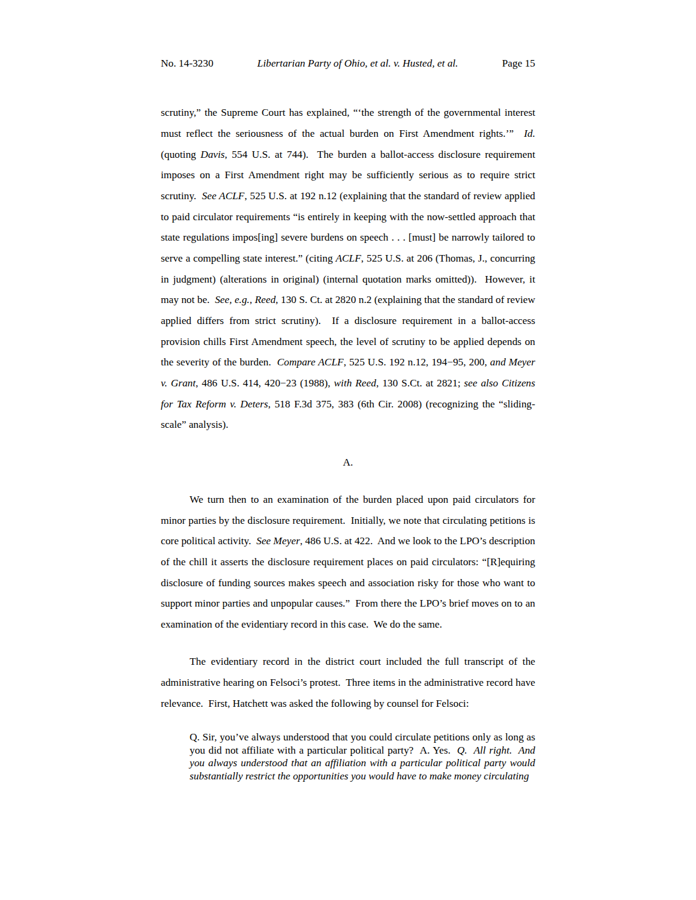No. 14-3230 Libertarian Party of Ohio, et al. v. Husted, et al. Page 15
scrutiny,” the Supreme Court has explained, “‘the strength of the governmental interest must reflect the seriousness of the actual burden on First Amendment rights.’” Id. (quoting Davis, 554 U.S. at 744). The burden a ballot-access disclosure requirement imposes on a First Amendment right may be sufficiently serious as to require strict scrutiny. See ACLF, 525 U.S. at 192 n.12 (explaining that the standard of review applied to paid circulator requirements “is entirely in keeping with the now-settled approach that state regulations impos[ing] severe burdens on speech . . . [must] be narrowly tailored to serve a compelling state interest.” (citing ACLF, 525 U.S. at 206 (Thomas, J., concurring in judgment) (alterations in original) (internal quotation marks omitted)). However, it may not be. See, e.g., Reed, 130 S. Ct. at 2820 n.2 (explaining that the standard of review applied differs from strict scrutiny). If a disclosure requirement in a ballot-access provision chills First Amendment speech, the level of scrutiny to be applied depends on the severity of the burden. Compare ACLF, 525 U.S. 192 n.12, 194−95, 200, and Meyer v. Grant, 486 U.S. 414, 420−23 (1988), with Reed, 130 S.Ct. at 2821; see also Citizens for Tax Reform v. Deters, 518 F.3d 375, 383 (6th Cir. 2008) (recognizing the “sliding-scale” analysis).
A.
We turn then to an examination of the burden placed upon paid circulators for minor parties by the disclosure requirement. Initially, we note that circulating petitions is core political activity. See Meyer, 486 U.S. at 422. And we look to the LPO’s description of the chill it asserts the disclosure requirement places on paid circulators: “[R]equiring disclosure of funding sources makes speech and association risky for those who want to support minor parties and unpopular causes.” From there the LPO’s brief moves on to an examination of the evidentiary record in this case. We do the same.
The evidentiary record in the district court included the full transcript of the administrative hearing on Felsoci’s protest. Three items in the administrative record have relevance. First, Hatchett was asked the following by counsel for Felsoci:
Q. Sir, you’ve always understood that you could circulate petitions only as long as you did not affiliate with a particular political party? A. Yes. Q. All right. And you always understood that an affiliation with a particular political party would substantially restrict the opportunities you would have to make money circulating